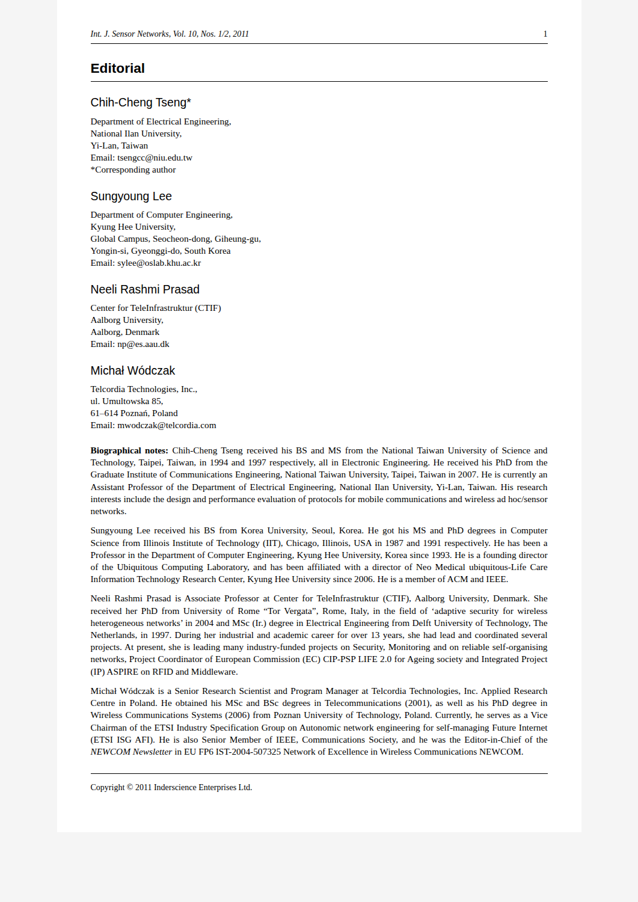Int. J. Sensor Networks, Vol. 10, Nos. 1/2, 2011 1
Editorial
Chih-Cheng Tseng*
Department of Electrical Engineering,
National Ilan University,
Yi-Lan, Taiwan
Email: tsengcc@niu.edu.tw
*Corresponding author
Sungyoung Lee
Department of Computer Engineering,
Kyung Hee University,
Global Campus, Seocheon-dong, Giheung-gu,
Yongin-si, Gyeonggi-do, South Korea
Email: sylee@oslab.khu.ac.kr
Neeli Rashmi Prasad
Center for TeleInfrastruktur (CTIF)
Aalborg University,
Aalborg, Denmark
Email: np@es.aau.dk
Michał Wódczak
Telcordia Technologies, Inc.,
ul. Umultowska 85,
61–614 Poznań, Poland
Email: mwodczak@telcordia.com
Biographical notes: Chih-Cheng Tseng received his BS and MS from the National Taiwan University of Science and Technology, Taipei, Taiwan, in 1994 and 1997 respectively, all in Electronic Engineering. He received his PhD from the Graduate Institute of Communications Engineering, National Taiwan University, Taipei, Taiwan in 2007. He is currently an Assistant Professor of the Department of Electrical Engineering, National Ilan University, Yi-Lan, Taiwan. His research interests include the design and performance evaluation of protocols for mobile communications and wireless ad hoc/sensor networks.
Sungyoung Lee received his BS from Korea University, Seoul, Korea. He got his MS and PhD degrees in Computer Science from Illinois Institute of Technology (IIT), Chicago, Illinois, USA in 1987 and 1991 respectively. He has been a Professor in the Department of Computer Engineering, Kyung Hee University, Korea since 1993. He is a founding director of the Ubiquitous Computing Laboratory, and has been affiliated with a director of Neo Medical ubiquitous-Life Care Information Technology Research Center, Kyung Hee University since 2006. He is a member of ACM and IEEE.
Neeli Rashmi Prasad is Associate Professor at Center for TeleInfrastruktur (CTIF), Aalborg University, Denmark. She received her PhD from University of Rome “Tor Vergata”, Rome, Italy, in the field of ‘adaptive security for wireless heterogeneous networks’ in 2004 and MSc (Ir.) degree in Electrical Engineering from Delft University of Technology, The Netherlands, in 1997. During her industrial and academic career for over 13 years, she had lead and coordinated several projects. At present, she is leading many industry-funded projects on Security, Monitoring and on reliable self-organising networks, Project Coordinator of European Commission (EC) CIP-PSP LIFE 2.0 for Ageing society and Integrated Project (IP) ASPIRE on RFID and Middleware.
Michał Wódczak is a Senior Research Scientist and Program Manager at Telcordia Technologies, Inc. Applied Research Centre in Poland. He obtained his MSc and BSc degrees in Telecommunications (2001), as well as his PhD degree in Wireless Communications Systems (2006) from Poznan University of Technology, Poland. Currently, he serves as a Vice Chairman of the ETSI Industry Specification Group on Autonomic network engineering for self-managing Future Internet (ETSI ISG AFI). He is also Senior Member of IEEE, Communications Society, and he was the Editor-in-Chief of the NEWCOM Newsletter in EU FP6 IST-2004-507325 Network of Excellence in Wireless Communications NEWCOM.
Copyright © 2011 Inderscience Enterprises Ltd.